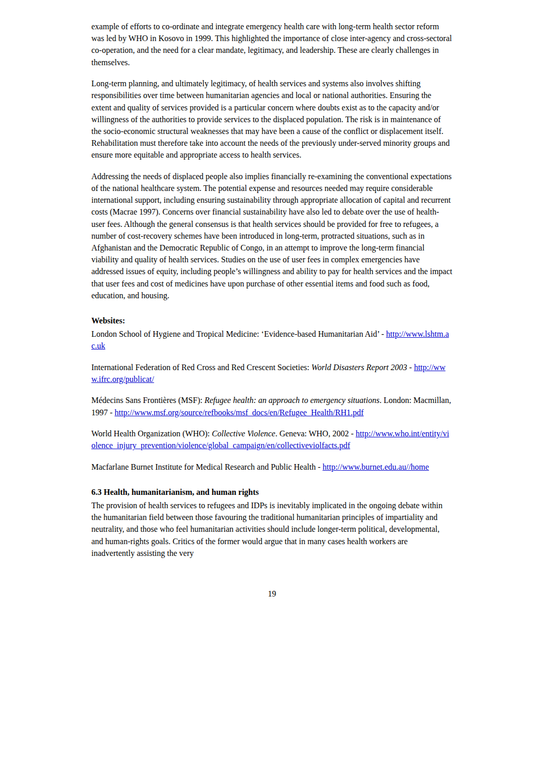example of efforts to co-ordinate and integrate emergency health care with long-term health sector reform was led by WHO in Kosovo in 1999. This highlighted the importance of close inter-agency and cross-sectoral co-operation, and the need for a clear mandate, legitimacy, and leadership. These are clearly challenges in themselves.
Long-term planning, and ultimately legitimacy, of health services and systems also involves shifting responsibilities over time between humanitarian agencies and local or national authorities. Ensuring the extent and quality of services provided is a particular concern where doubts exist as to the capacity and/or willingness of the authorities to provide services to the displaced population. The risk is in maintenance of the socio-economic structural weaknesses that may have been a cause of the conflict or displacement itself. Rehabilitation must therefore take into account the needs of the previously under-served minority groups and ensure more equitable and appropriate access to health services.
Addressing the needs of displaced people also implies financially re-examining the conventional expectations of the national healthcare system. The potential expense and resources needed may require considerable international support, including ensuring sustainability through appropriate allocation of capital and recurrent costs (Macrae 1997). Concerns over financial sustainability have also led to debate over the use of health-user fees. Although the general consensus is that health services should be provided for free to refugees, a number of cost-recovery schemes have been introduced in long-term, protracted situations, such as in Afghanistan and the Democratic Republic of Congo, in an attempt to improve the long-term financial viability and quality of health services. Studies on the use of user fees in complex emergencies have addressed issues of equity, including people’s willingness and ability to pay for health services and the impact that user fees and cost of medicines have upon purchase of other essential items and food such as food, education, and housing.
Websites:
London School of Hygiene and Tropical Medicine: ‘Evidence-based Humanitarian Aid’ - http://www.lshtm.ac.uk
International Federation of Red Cross and Red Crescent Societies: World Disasters Report 2003 - http://www.ifrc.org/publicat/
Médecins Sans Frontières (MSF): Refugee health: an approach to emergency situations. London: Macmillan, 1997 - http://www.msf.org/source/refbooks/msf_docs/en/Refugee_Health/RH1.pdf
World Health Organization (WHO): Collective Violence. Geneva: WHO, 2002 - http://www.who.int/entity/violence_injury_prevention/violence/global_campaign/en/collectiveviolfacts.pdf
Macfarlane Burnet Institute for Medical Research and Public Health - http://www.burnet.edu.au//home
6.3 Health, humanitarianism, and human rights
The provision of health services to refugees and IDPs is inevitably implicated in the ongoing debate within the humanitarian field between those favouring the traditional humanitarian principles of impartiality and neutrality, and those who feel humanitarian activities should include longer-term political, developmental, and human-rights goals. Critics of the former would argue that in many cases health workers are inadvertently assisting the very
19